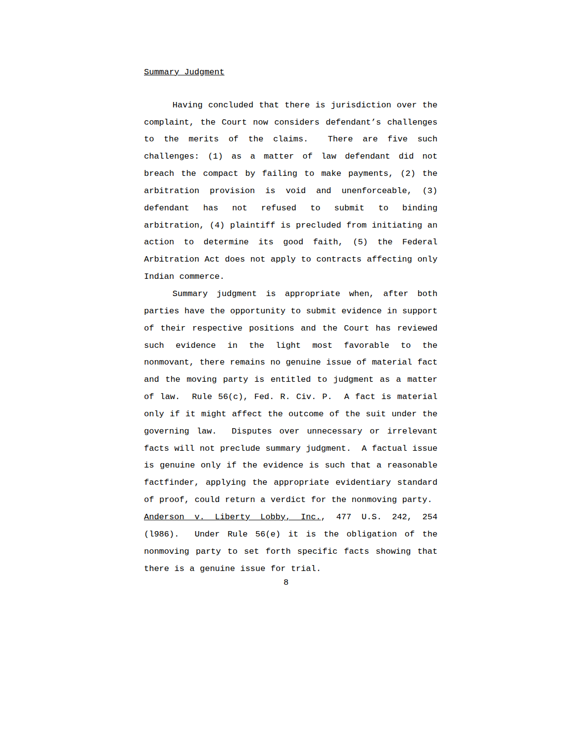Summary Judgment
Having concluded that there is jurisdiction over the complaint, the Court now considers defendant’s challenges to the merits of the claims. There are five such challenges: (1) as a matter of law defendant did not breach the compact by failing to make payments, (2) the arbitration provision is void and unenforceable, (3) defendant has not refused to submit to binding arbitration, (4) plaintiff is precluded from initiating an action to determine its good faith, (5) the Federal Arbitration Act does not apply to contracts affecting only Indian commerce.
Summary judgment is appropriate when, after both parties have the opportunity to submit evidence in support of their respective positions and the Court has reviewed such evidence in the light most favorable to the nonmovant, there remains no genuine issue of material fact and the moving party is entitled to judgment as a matter of law. Rule 56(c), Fed. R. Civ. P. A fact is material only if it might affect the outcome of the suit under the governing law. Disputes over unnecessary or irrelevant facts will not preclude summary judgment. A factual issue is genuine only if the evidence is such that a reasonable factfinder, applying the appropriate evidentiary standard of proof, could return a verdict for the nonmoving party. Anderson v. Liberty Lobby, Inc., 477 U.S. 242, 254 (l986). Under Rule 56(e) it is the obligation of the nonmoving party to set forth specific facts showing that there is a genuine issue for trial.
8